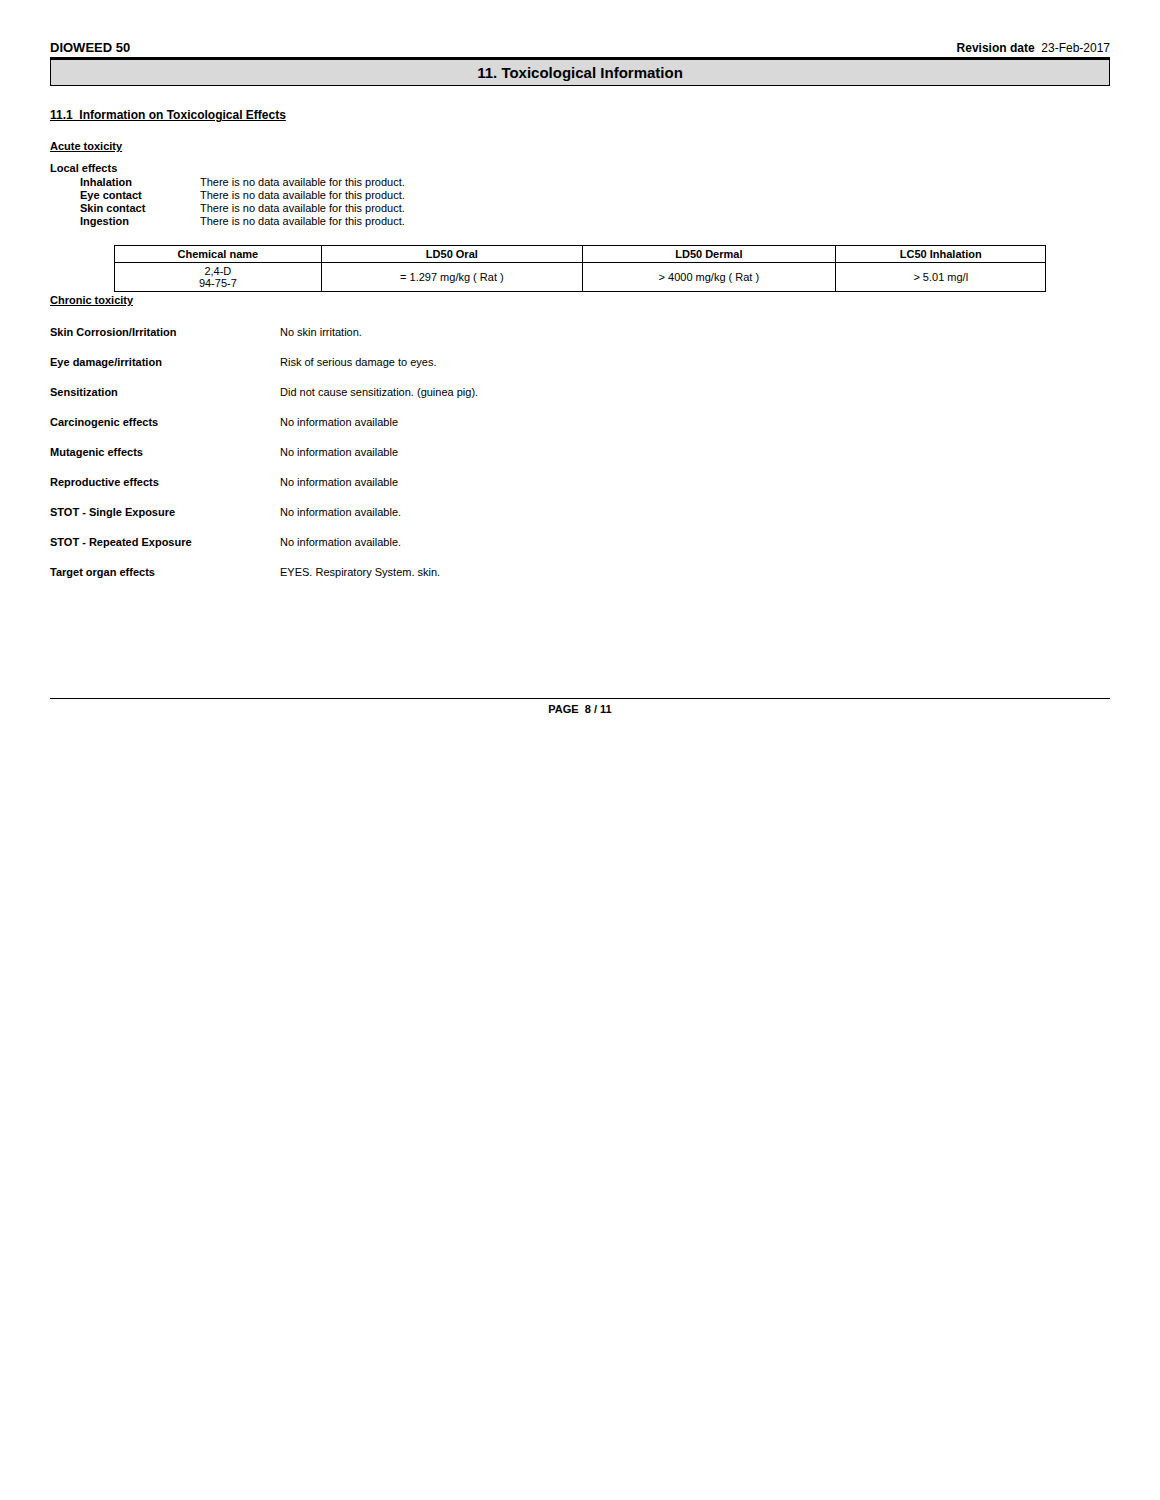DIOWEED 50
Revision date 23-Feb-2017
11. Toxicological Information
11.1 Information on Toxicological Effects
Acute toxicity
Local effects
Inhalation There is no data available for this product.
Eye contact There is no data available for this product.
Skin contact There is no data available for this product.
Ingestion There is no data available for this product.
| Chemical name | LD50 Oral | LD50 Dermal | LC50 Inhalation |
| --- | --- | --- | --- |
| 2,4-D 94-75-7 | = 1.297 mg/kg ( Rat ) | > 4000 mg/kg ( Rat ) | > 5.01 mg/l |
Chronic toxicity
Skin Corrosion/Irritation
No skin irritation.
Eye damage/irritation
Risk of serious damage to eyes.
Sensitization
Did not cause sensitization. (guinea pig).
Carcinogenic effects
No information available
Mutagenic effects
No information available
Reproductive effects
No information available
STOT - Single Exposure
No information available.
STOT - Repeated Exposure
No information available.
Target organ effects
EYES. Respiratory System. skin.
PAGE 8 / 11